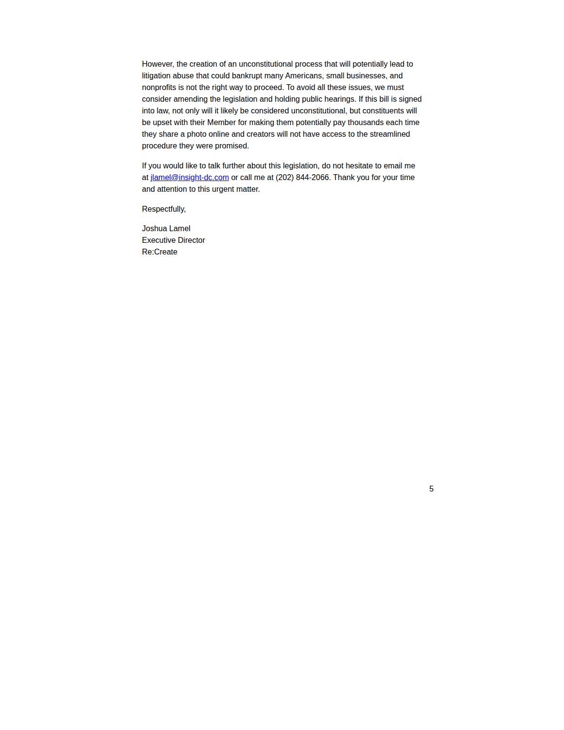However, the creation of an unconstitutional process that will potentially lead to litigation abuse that could bankrupt many Americans, small businesses, and nonprofits is not the right way to proceed. To avoid all these issues, we must consider amending the legislation and holding public hearings. If this bill is signed into law, not only will it likely be considered unconstitutional, but constituents will be upset with their Member for making them potentially pay thousands each time they share a photo online and creators will not have access to the streamlined procedure they were promised.
If you would like to talk further about this legislation, do not hesitate to email me at jlamel@insight-dc.com or call me at (202) 844-2066. Thank you for your time and attention to this urgent matter.
Respectfully,
Joshua Lamel
Executive Director
Re:Create
5